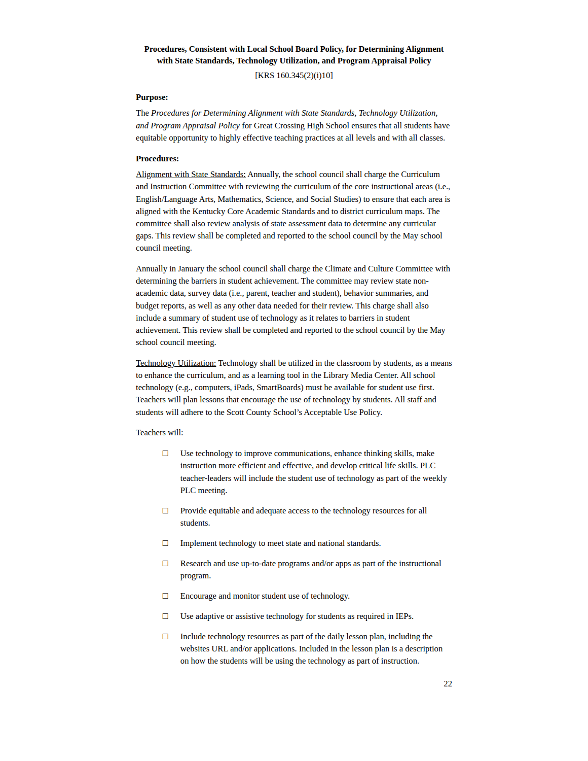Procedures, Consistent with Local School Board Policy, for Determining Alignment with State Standards, Technology Utilization, and Program Appraisal Policy
[KRS 160.345(2)(i)10]
Purpose:
The Procedures for Determining Alignment with State Standards, Technology Utilization, and Program Appraisal Policy for Great Crossing High School ensures that all students have equitable opportunity to highly effective teaching practices at all levels and with all classes.
Procedures:
Alignment with State Standards: Annually, the school council shall charge the Curriculum and Instruction Committee with reviewing the curriculum of the core instructional areas (i.e., English/Language Arts, Mathematics, Science, and Social Studies) to ensure that each area is aligned with the Kentucky Core Academic Standards and to district curriculum maps. The committee shall also review analysis of state assessment data to determine any curricular gaps. This review shall be completed and reported to the school council by the May school council meeting.
Annually in January the school council shall charge the Climate and Culture Committee with determining the barriers in student achievement. The committee may review state non-academic data, survey data (i.e., parent, teacher and student), behavior summaries, and budget reports, as well as any other data needed for their review. This charge shall also include a summary of student use of technology as it relates to barriers in student achievement. This review shall be completed and reported to the school council by the May school council meeting.
Technology Utilization: Technology shall be utilized in the classroom by students, as a means to enhance the curriculum, and as a learning tool in the Library Media Center. All school technology (e.g., computers, iPads, SmartBoards) must be available for student use first. Teachers will plan lessons that encourage the use of technology by students. All staff and students will adhere to the Scott County School’s Acceptable Use Policy.
Teachers will:
Use technology to improve communications, enhance thinking skills, make instruction more efficient and effective, and develop critical life skills. PLC teacher-leaders will include the student use of technology as part of the weekly PLC meeting.
Provide equitable and adequate access to the technology resources for all students.
Implement technology to meet state and national standards.
Research and use up-to-date programs and/or apps as part of the instructional program.
Encourage and monitor student use of technology.
Use adaptive or assistive technology for students as required in IEPs.
Include technology resources as part of the daily lesson plan, including the websites URL and/or applications. Included in the lesson plan is a description on how the students will be using the technology as part of instruction.
22